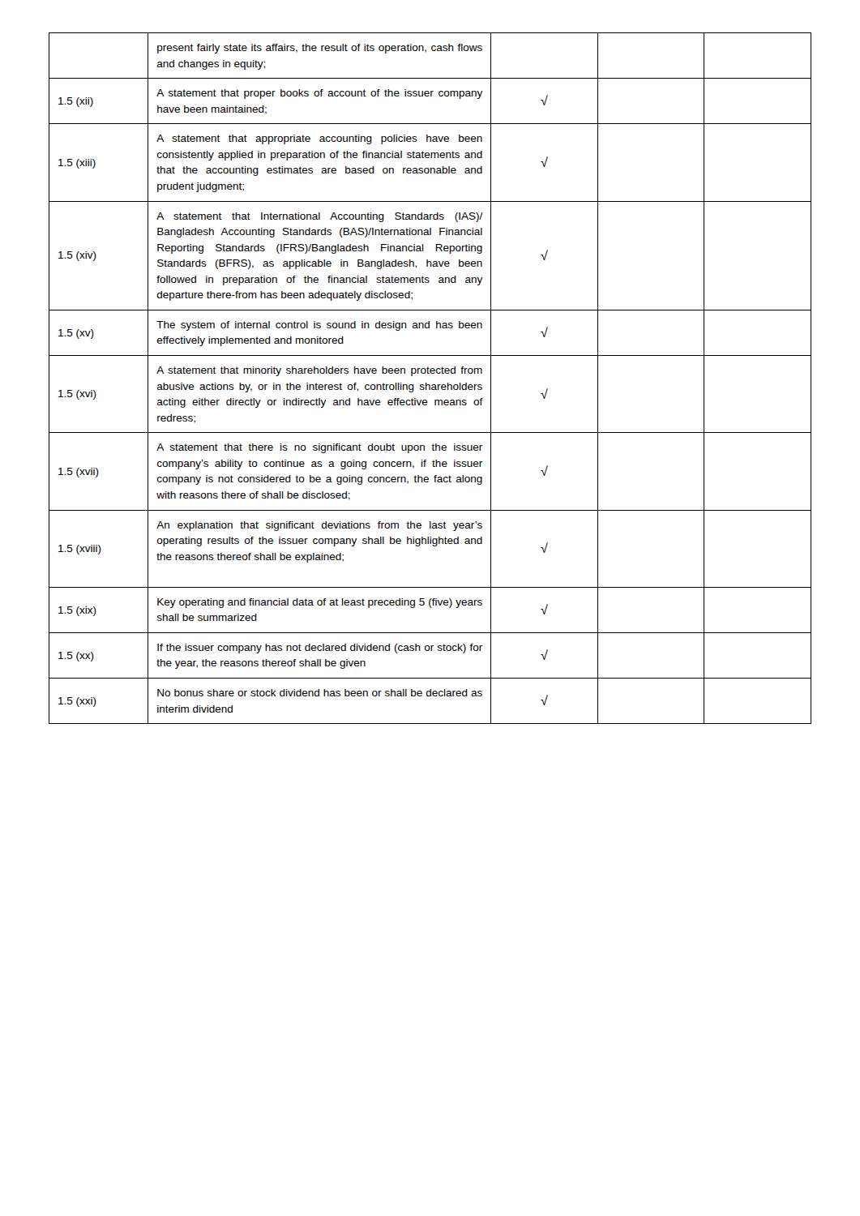| | present fairly state its affairs, the result of its operation, cash flows and changes in equity; | | | |
| 1.5 (xii) | A statement that proper books of account of the issuer company have been maintained; | √ | | |
| 1.5 (xiii) | A statement that appropriate accounting policies have been consistently applied in preparation of the financial statements and that the accounting estimates are based on reasonable and prudent judgment; | √ | | |
| 1.5 (xiv) | A statement that International Accounting Standards (IAS)/ Bangladesh Accounting Standards (BAS)/International Financial Reporting Standards (IFRS)/Bangladesh Financial Reporting Standards (BFRS), as applicable in Bangladesh, have been followed in preparation of the financial statements and any departure there-from has been adequately disclosed; | √ | | |
| 1.5 (xv) | The system of internal control is sound in design and has been effectively implemented and monitored | √ | | |
| 1.5 (xvi) | A statement that minority shareholders have been protected from abusive actions by, or in the interest of, controlling shareholders acting either directly or indirectly and have effective means of redress; | √ | | |
| 1.5 (xvii) | A statement that there is no significant doubt upon the issuer company’s ability to continue as a going concern, if the issuer company is not considered to be a going concern, the fact along with reasons there of shall be disclosed; | √ | | |
| 1.5 (xviii) | An explanation that significant deviations from the last year’s operating results of the issuer company shall be highlighted and the reasons thereof shall be explained; | √ | | |
| 1.5 (xix) | Key operating and financial data of at least preceding 5 (five) years shall be summarized | √ | | |
| 1.5 (xx) | If the issuer company has not declared dividend (cash or stock) for the year, the reasons thereof shall be given | √ | | |
| 1.5 (xxi) | No bonus share or stock dividend has been or shall be declared as interim dividend | √ | | |